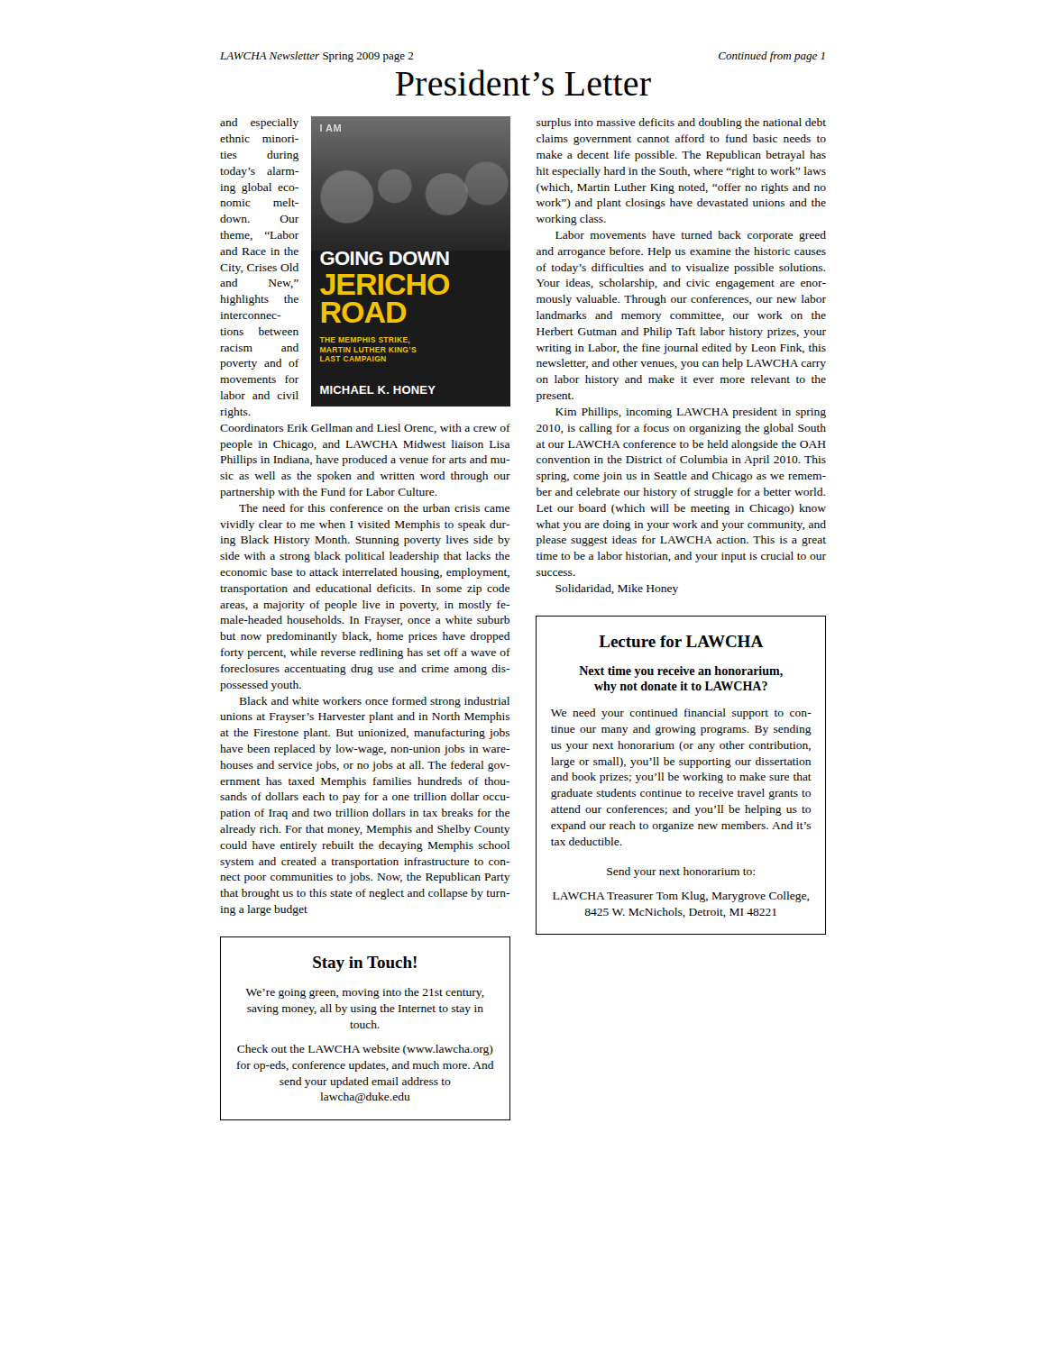LAWCHA Newsletter Spring 2009 page 2
Continued from page 1
President’s Letter
GOING DOWN
JERICHO
ROAD
THE MEMPHIS STRIKE,
MARTIN LUTHER KING’S
LAST CAMPAIGN
MICHAEL K. HONEY
and especially ethnic minorities during today’s alarming global economic meltdown. Our theme, “Labor and Race in the City, Crises Old and New,” highlights the interconnections between racism and poverty and of movements for labor and civil rights. Coordinators Erik Gellman and Liesl Orenc, with a crew of people in Chicago, and LAWCHA Midwest liaison Lisa Phillips in Indiana, have produced a venue for arts and music as well as the spoken and written word through our partnership with the Fund for Labor Culture.
The need for this conference on the urban crisis came vividly clear to me when I visited Memphis to speak during Black History Month. Stunning poverty lives side by side with a strong black political leadership that lacks the economic base to attack interrelated housing, employment, transportation and educational deficits. In some zip code areas, a majority of people live in poverty, in mostly female-headed households. In Frayser, once a white suburb but now predominantly black, home prices have dropped forty percent, while reverse redlining has set off a wave of foreclosures accentuating drug use and crime among dispossessed youth.
Black and white workers once formed strong industrial unions at Frayser’s Harvester plant and in North Memphis at the Firestone plant. But unionized, manufacturing jobs have been replaced by low-wage, non-union jobs in warehouses and service jobs, or no jobs at all. The federal government has taxed Memphis families hundreds of thousands of dollars each to pay for a one trillion dollar occupation of Iraq and two trillion dollars in tax breaks for the already rich. For that money, Memphis and Shelby County could have entirely rebuilt the decaying Memphis school system and created a transportation infrastructure to connect poor communities to jobs. Now, the Republican Party that brought us to this state of neglect and collapse by turning a large budget
Stay in Touch!
We’re going green, moving into the 21st century, saving money, all by using the Internet to stay in touch.
Check out the LAWCHA website (www.lawcha.org) for op-eds, conference updates, and much more. And send your updated email address to lawcha@duke.edu
surplus into massive deficits and doubling the national debt claims government cannot afford to fund basic needs to make a decent life possible. The Republican betrayal has hit especially hard in the South, where “right to work” laws (which, Martin Luther King noted, “offer no rights and no work”) and plant closings have devastated unions and the working class.
Labor movements have turned back corporate greed and arrogance before. Help us examine the historic causes of today’s difficulties and to visualize possible solutions. Your ideas, scholarship, and civic engagement are enormously valuable. Through our conferences, our new labor landmarks and memory committee, our work on the Herbert Gutman and Philip Taft labor history prizes, your writing in Labor, the fine journal edited by Leon Fink, this newsletter, and other venues, you can help LAWCHA carry on labor history and make it ever more relevant to the present.
Kim Phillips, incoming LAWCHA president in spring 2010, is calling for a focus on organizing the global South at our LAWCHA conference to be held alongside the OAH convention in the District of Columbia in April 2010. This spring, come join us in Seattle and Chicago as we remember and celebrate our history of struggle for a better world. Let our board (which will be meeting in Chicago) know what you are doing in your work and your community, and please suggest ideas for LAWCHA action. This is a great time to be a labor historian, and your input is crucial to our success.
Solidaridad, Mike Honey
Lecture for LAWCHA
Next time you receive an honorarium,
why not donate it to LAWCHA?
We need your continued financial support to continue our many and growing programs. By sending us your next honorarium (or any other contribution, large or small), you’ll be supporting our dissertation and book prizes; you’ll be working to make sure that graduate students continue to receive travel grants to attend our conferences; and you’ll be helping us to expand our reach to organize new members. And it’s tax deductible.
Send your next honorarium to:
LAWCHA Treasurer Tom Klug, Marygrove College, 8425 W. McNichols, Detroit, MI 48221